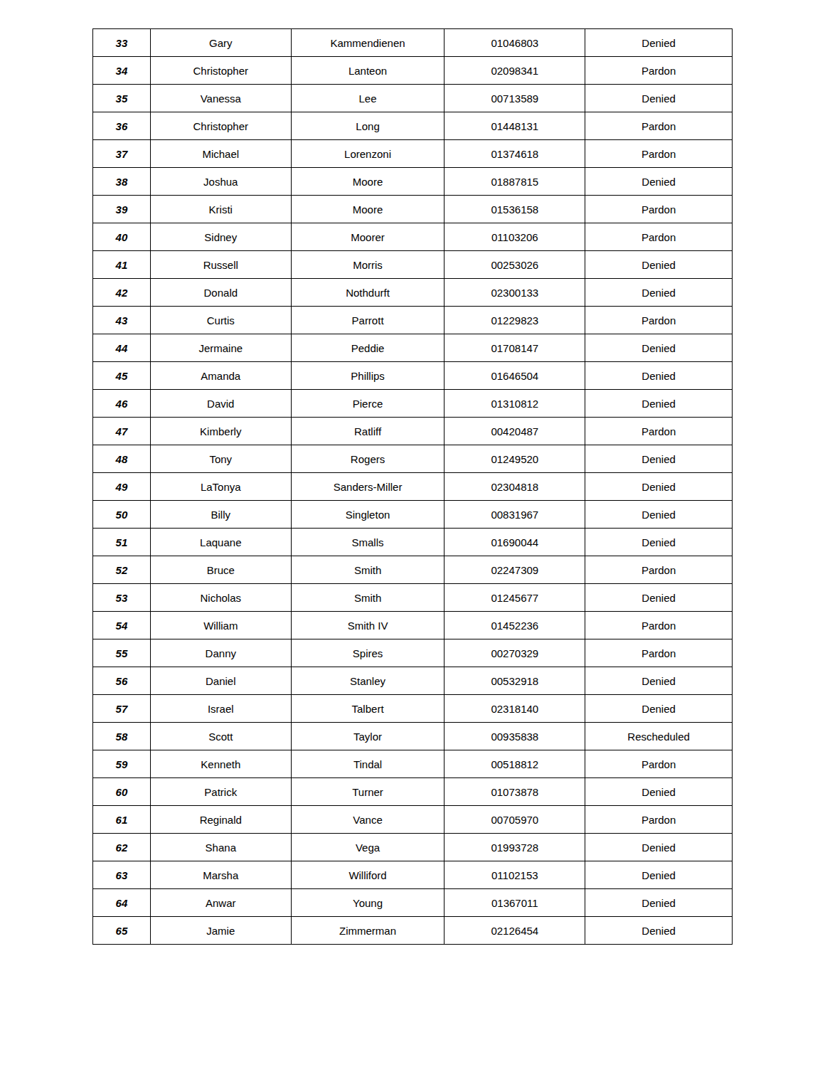| 33 | Gary | Kammendienen | 01046803 | Denied |
| 34 | Christopher | Lanteon | 02098341 | Pardon |
| 35 | Vanessa | Lee | 00713589 | Denied |
| 36 | Christopher | Long | 01448131 | Pardon |
| 37 | Michael | Lorenzoni | 01374618 | Pardon |
| 38 | Joshua | Moore | 01887815 | Denied |
| 39 | Kristi | Moore | 01536158 | Pardon |
| 40 | Sidney | Moorer | 01103206 | Pardon |
| 41 | Russell | Morris | 00253026 | Denied |
| 42 | Donald | Nothdurft | 02300133 | Denied |
| 43 | Curtis | Parrott | 01229823 | Pardon |
| 44 | Jermaine | Peddie | 01708147 | Denied |
| 45 | Amanda | Phillips | 01646504 | Denied |
| 46 | David | Pierce | 01310812 | Denied |
| 47 | Kimberly | Ratliff | 00420487 | Pardon |
| 48 | Tony | Rogers | 01249520 | Denied |
| 49 | LaTonya | Sanders-Miller | 02304818 | Denied |
| 50 | Billy | Singleton | 00831967 | Denied |
| 51 | Laquane | Smalls | 01690044 | Denied |
| 52 | Bruce | Smith | 02247309 | Pardon |
| 53 | Nicholas | Smith | 01245677 | Denied |
| 54 | William | Smith IV | 01452236 | Pardon |
| 55 | Danny | Spires | 00270329 | Pardon |
| 56 | Daniel | Stanley | 00532918 | Denied |
| 57 | Israel | Talbert | 02318140 | Denied |
| 58 | Scott | Taylor | 00935838 | Rescheduled |
| 59 | Kenneth | Tindal | 00518812 | Pardon |
| 60 | Patrick | Turner | 01073878 | Denied |
| 61 | Reginald | Vance | 00705970 | Pardon |
| 62 | Shana | Vega | 01993728 | Denied |
| 63 | Marsha | Williford | 01102153 | Denied |
| 64 | Anwar | Young | 01367011 | Denied |
| 65 | Jamie | Zimmerman | 02126454 | Denied |